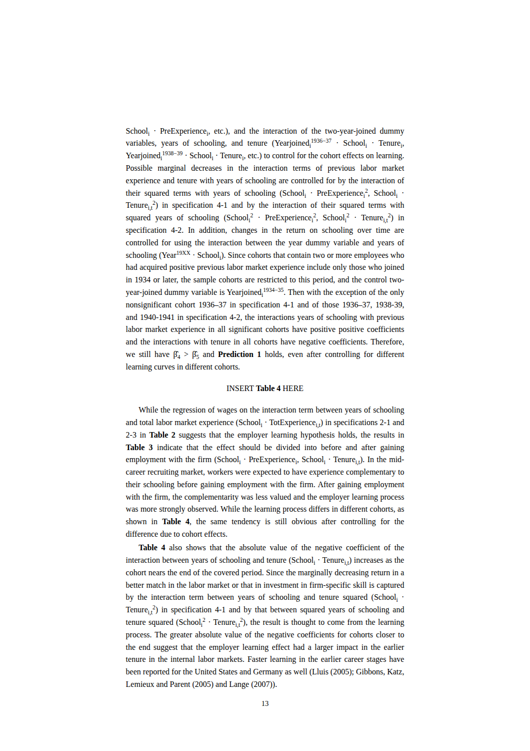Schooli · PreExperiencei, etc.), and the interaction of the two-year-joined dummy variables, years of schooling, and tenure (Yearjoinedi1936−37 · Schooli · Tenurei, Yearjoinedi1938−39 · Schooli · Tenurei, etc.) to control for the cohort effects on learning. Possible marginal decreases in the interaction terms of previous labor market experience and tenure with years of schooling are controlled for by the interaction of their squared terms with years of schooling (Schooli · PreExperiencei2, Schooli · Tenurei,t2) in specification 4-1 and by the interaction of their squared terms with squared years of schooling (Schooli2 · PreExperiencei2, Schooli2 · Tenurei,t2) in specification 4-2. In addition, changes in the return on schooling over time are controlled for using the interaction between the year dummy variable and years of schooling (Year19XX · Schooli). Since cohorts that contain two or more employees who had acquired positive previous labor market experience include only those who joined in 1934 or later, the sample cohorts are restricted to this period, and the control two-year-joined dummy variable is Yearjoinedi1934−35. Then with the exception of the only nonsignificant cohort 1936–37 in specification 4-1 and of those 1936–37, 1938-39, and 1940-1941 in specification 4-2, the interactions years of schooling with previous labor market experience in all significant cohorts have positive positive coefficients and the interactions with tenure in all cohorts have negative coefficients. Therefore, we still have β̂4 > β̂5 and Prediction 1 holds, even after controlling for different learning curves in different cohorts.
INSERT Table 4 HERE
While the regression of wages on the interaction term between years of schooling and total labor market experience (Schooli · TotExperiencei,t) in specifications 2-1 and 2-3 in Table 2 suggests that the employer learning hypothesis holds, the results in Table 3 indicate that the effect should be divided into before and after gaining employment with the firm (Schooli · PreExperiencei, Schooli · Tenurei,t). In the mid-career recruiting market, workers were expected to have experience complementary to their schooling before gaining employment with the firm. After gaining employment with the firm, the complementarity was less valued and the employer learning process was more strongly observed. While the learning process differs in different cohorts, as shown in Table 4, the same tendency is still obvious after controlling for the difference due to cohort effects.
Table 4 also shows that the absolute value of the negative coefficient of the interaction between years of schooling and tenure (Schooli · Tenurei,t) increases as the cohort nears the end of the covered period. Since the marginally decreasing return in a better match in the labor market or that in investment in firm-specific skill is captured by the interaction term between years of schooling and tenure squared (Schooli · Tenurei,t2) in specification 4-1 and by that between squared years of schooling and tenure squared (Schooli2 · Tenurei,t2), the result is thought to come from the learning process. The greater absolute value of the negative coefficients for cohorts closer to the end suggest that the employer learning effect had a larger impact in the earlier tenure in the internal labor markets. Faster learning in the earlier career stages have been reported for the United States and Germany as well (Lluis (2005); Gibbons, Katz, Lemieux and Parent (2005) and Lange (2007)).
13